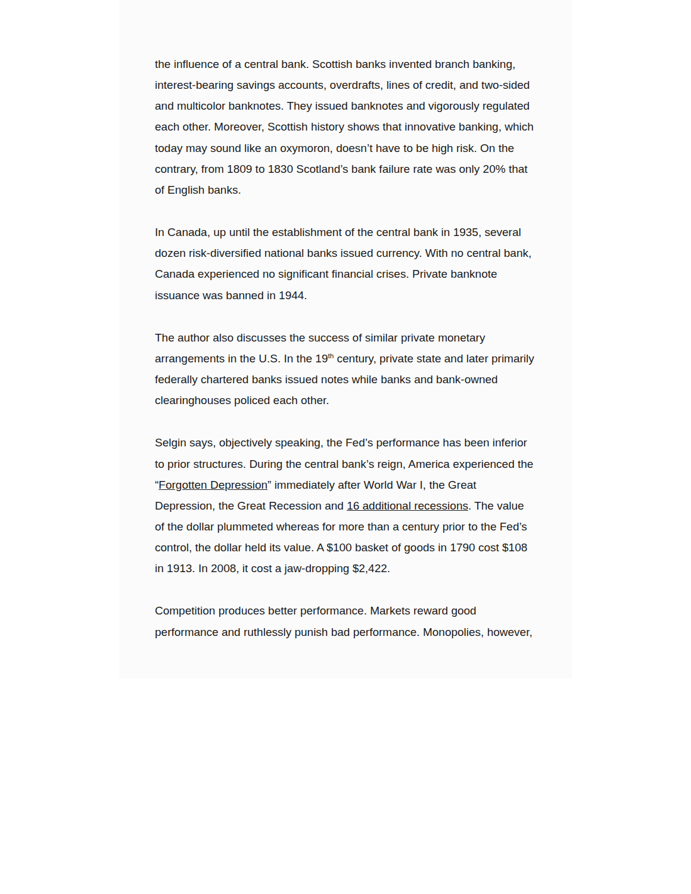the influence of a central bank. Scottish banks invented branch banking, interest-bearing savings accounts, overdrafts, lines of credit, and two-sided and multicolor banknotes. They issued banknotes and vigorously regulated each other. Moreover, Scottish history shows that innovative banking, which today may sound like an oxymoron, doesn’t have to be high risk. On the contrary, from 1809 to 1830 Scotland’s bank failure rate was only 20% that of English banks.
In Canada, up until the establishment of the central bank in 1935, several dozen risk-diversified national banks issued currency. With no central bank, Canada experienced no significant financial crises. Private banknote issuance was banned in 1944.
The author also discusses the success of similar private monetary arrangements in the U.S. In the 19th century, private state and later primarily federally chartered banks issued notes while banks and bank-owned clearinghouses policed each other.
Selgin says, objectively speaking, the Fed’s performance has been inferior to prior structures. During the central bank’s reign, America experienced the “Forgotten Depression” immediately after World War I, the Great Depression, the Great Recession and 16 additional recessions. The value of the dollar plummeted whereas for more than a century prior to the Fed’s control, the dollar held its value. A $100 basket of goods in 1790 cost $108 in 1913. In 2008, it cost a jaw-dropping $2,422.
Competition produces better performance. Markets reward good performance and ruthlessly punish bad performance. Monopolies, however,